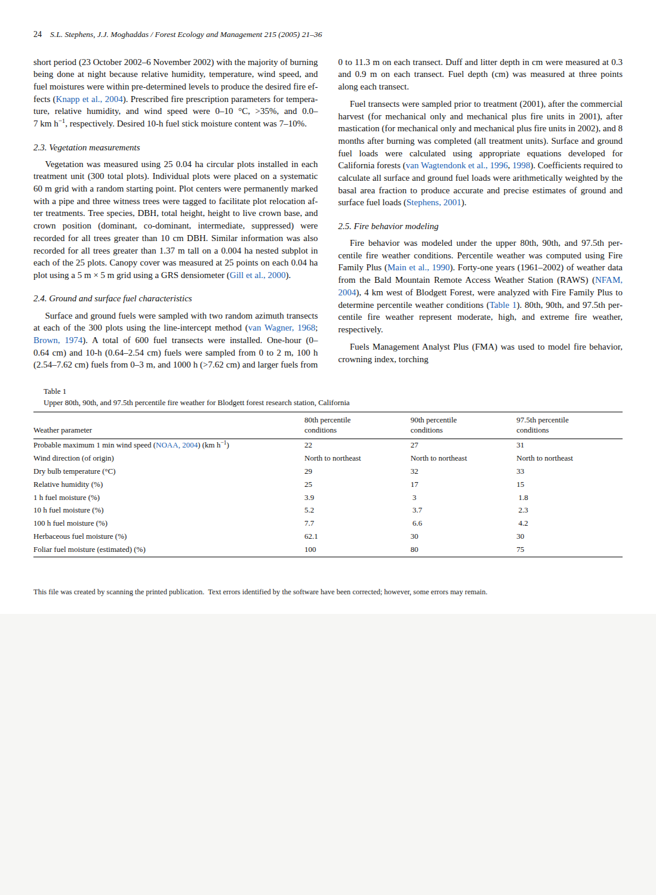24 S.L. Stephens, J.J. Moghaddas / Forest Ecology and Management 215 (2005) 21–36
short period (23 October 2002–6 November 2002) with the majority of burning being done at night because relative humidity, temperature, wind speed, and fuel moistures were within pre-determined levels to produce the desired fire effects (Knapp et al., 2004). Prescribed fire prescription parameters for temperature, relative humidity, and wind speed were 0–10 °C, >35%, and 0.0–7 km h−1, respectively. Desired 10-h fuel stick moisture content was 7–10%.
2.3. Vegetation measurements
Vegetation was measured using 25 0.04 ha circular plots installed in each treatment unit (300 total plots). Individual plots were placed on a systematic 60 m grid with a random starting point. Plot centers were permanently marked with a pipe and three witness trees were tagged to facilitate plot relocation after treatments. Tree species, DBH, total height, height to live crown base, and crown position (dominant, co-dominant, intermediate, suppressed) were recorded for all trees greater than 10 cm DBH. Similar information was also recorded for all trees greater than 1.37 m tall on a 0.004 ha nested subplot in each of the 25 plots. Canopy cover was measured at 25 points on each 0.04 ha plot using a 5 m × 5 m grid using a GRS densiometer (Gill et al., 2000).
2.4. Ground and surface fuel characteristics
Surface and ground fuels were sampled with two random azimuth transects at each of the 300 plots using the line-intercept method (van Wagner, 1968; Brown, 1974). A total of 600 fuel transects were installed. One-hour (0–0.64 cm) and 10-h (0.64–2.54 cm) fuels were sampled from 0 to 2 m, 100 h (2.54–7.62 cm) fuels from 0–3 m, and 1000 h (>7.62 cm) and larger fuels from 0 to 11.3 m on each transect. Duff and litter depth in cm were measured at 0.3 and 0.9 m on each transect. Fuel depth (cm) was measured at three points along each transect.
Fuel transects were sampled prior to treatment (2001), after the commercial harvest (for mechanical only and mechanical plus fire units in 2001), after mastication (for mechanical only and mechanical plus fire units in 2002), and 8 months after burning was completed (all treatment units). Surface and ground fuel loads were calculated using appropriate equations developed for California forests (van Wagtendonk et al., 1996, 1998). Coefficients required to calculate all surface and ground fuel loads were arithmetically weighted by the basal area fraction to produce accurate and precise estimates of ground and surface fuel loads (Stephens, 2001).
2.5. Fire behavior modeling
Fire behavior was modeled under the upper 80th, 90th, and 97.5th percentile fire weather conditions. Percentile weather was computed using Fire Family Plus (Main et al., 1990). Forty-one years (1961–2002) of weather data from the Bald Mountain Remote Access Weather Station (RAWS) (NFAM, 2004), 4 km west of Blodgett Forest, were analyzed with Fire Family Plus to determine percentile weather conditions (Table 1). 80th, 90th, and 97.5th percentile fire weather represent moderate, high, and extreme fire weather, respectively.
Fuels Management Analyst Plus (FMA) was used to model fire behavior, crowning index, torching
Table 1
Upper 80th, 90th, and 97.5th percentile fire weather for Blodgett forest research station, California
| Weather parameter | 80th percentile conditions | 90th percentile conditions | 97.5th percentile conditions |
| --- | --- | --- | --- |
| Probable maximum 1 min wind speed ( NOAA, 2004 ) (km h −1 ) | 22 | 27 | 31 |
| Wind direction (of origin) | North to northeast | North to northeast | North to northeast |
| Dry bulb temperature (°C) | 29 | 32 | 33 |
| Relative humidity (%) | 25 | 17 | 15 |
| 1 h fuel moisture (%) | 3.9 | 3 | 1.8 |
| 10 h fuel moisture (%) | 5.2 | 3.7 | 2.3 |
| 100 h fuel moisture (%) | 7.7 | 6.6 | 4.2 |
| Herbaceous fuel moisture (%) | 62.1 | 30 | 30 |
| Foliar fuel moisture (estimated) (%) | 100 | 80 | 75 |
This file was created by scanning the printed publication. Text errors identified by the software have been corrected; however, some errors may remain.